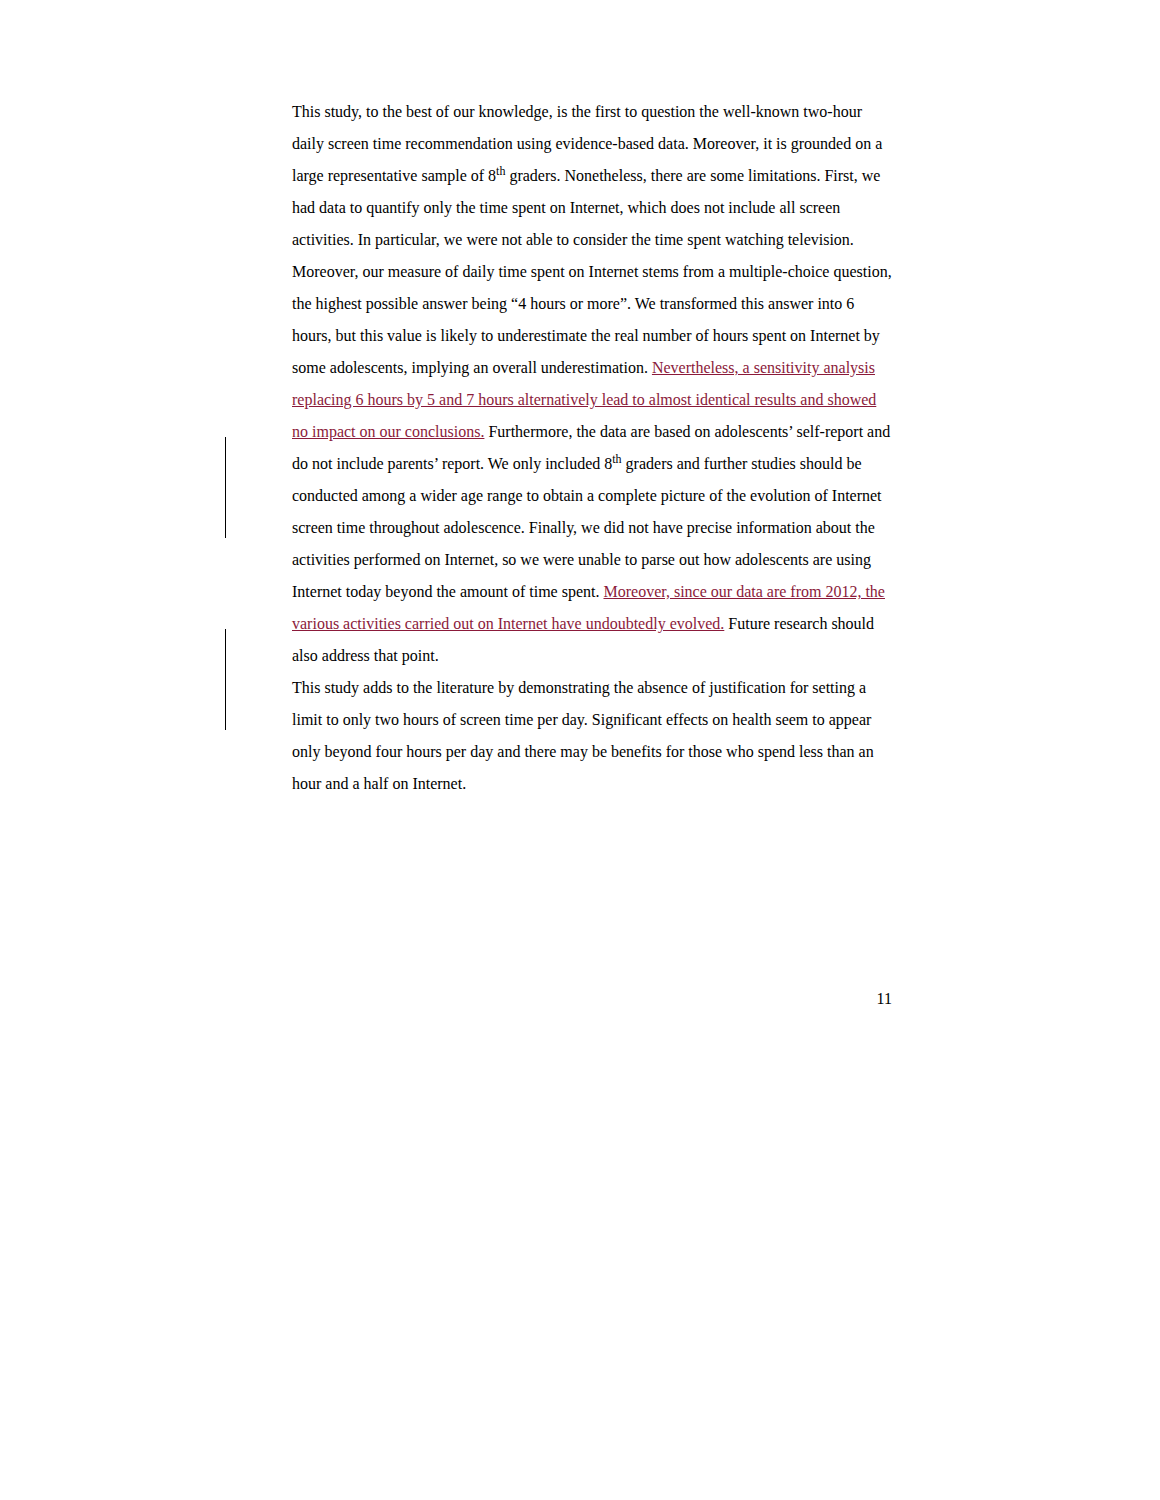This study, to the best of our knowledge, is the first to question the well-known two-hour daily screen time recommendation using evidence-based data. Moreover, it is grounded on a large representative sample of 8th graders. Nonetheless, there are some limitations. First, we had data to quantify only the time spent on Internet, which does not include all screen activities. In particular, we were not able to consider the time spent watching television. Moreover, our measure of daily time spent on Internet stems from a multiple-choice question, the highest possible answer being “4 hours or more”. We transformed this answer into 6 hours, but this value is likely to underestimate the real number of hours spent on Internet by some adolescents, implying an overall underestimation. Nevertheless, a sensitivity analysis replacing 6 hours by 5 and 7 hours alternatively lead to almost identical results and showed no impact on our conclusions. Furthermore, the data are based on adolescents’ self-report and do not include parents’ report. We only included 8th graders and further studies should be conducted among a wider age range to obtain a complete picture of the evolution of Internet screen time throughout adolescence. Finally, we did not have precise information about the activities performed on Internet, so we were unable to parse out how adolescents are using Internet today beyond the amount of time spent. Moreover, since our data are from 2012, the various activities carried out on Internet have undoubtedly evolved. Future research should also address that point.
This study adds to the literature by demonstrating the absence of justification for setting a limit to only two hours of screen time per day. Significant effects on health seem to appear only beyond four hours per day and there may be benefits for those who spend less than an hour and a half on Internet.
11